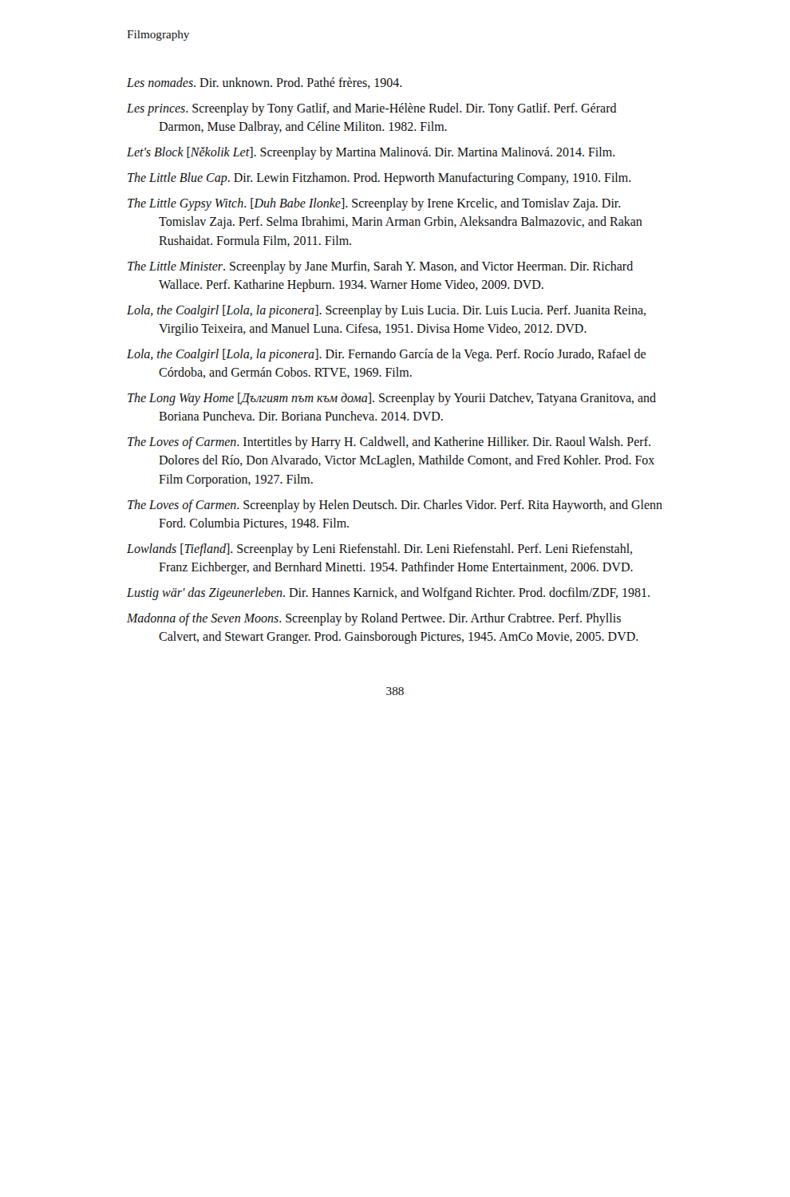Filmography
Les nomades. Dir. unknown. Prod. Pathé frères, 1904.
Les princes. Screenplay by Tony Gatlif, and Marie-Hélène Rudel. Dir. Tony Gatlif. Perf. Gérard Darmon, Muse Dalbray, and Céline Militon. 1982. Film.
Let's Block [Několik Let]. Screenplay by Martina Malinová. Dir. Martina Malinová. 2014. Film.
The Little Blue Cap. Dir. Lewin Fitzhamon. Prod. Hepworth Manufacturing Company, 1910. Film.
The Little Gypsy Witch. [Duh Babe Ilonke]. Screenplay by Irene Krcelic, and Tomislav Zaja. Dir. Tomislav Zaja. Perf. Selma Ibrahimi, Marin Arman Grbin, Aleksandra Balmazovic, and Rakan Rushaidat. Formula Film, 2011. Film.
The Little Minister. Screenplay by Jane Murfin, Sarah Y. Mason, and Victor Heerman. Dir. Richard Wallace. Perf. Katharine Hepburn. 1934. Warner Home Video, 2009. DVD.
Lola, the Coalgirl [Lola, la piconera]. Screenplay by Luis Lucia. Dir. Luis Lucia. Perf. Juanita Reina, Virgilio Teixeira, and Manuel Luna. Cifesa, 1951. Divisa Home Video, 2012. DVD.
Lola, the Coalgirl [Lola, la piconera]. Dir. Fernando García de la Vega. Perf. Rocío Jurado, Rafael de Córdoba, and Germán Cobos. RTVE, 1969. Film.
The Long Way Home [Дългият път към дома]. Screenplay by Yourii Datchev, Tatyana Granitova, and Boriana Puncheva. Dir. Boriana Puncheva. 2014. DVD.
The Loves of Carmen. Intertitles by Harry H. Caldwell, and Katherine Hilliker. Dir. Raoul Walsh. Perf. Dolores del Río, Don Alvarado, Victor McLaglen, Mathilde Comont, and Fred Kohler. Prod. Fox Film Corporation, 1927. Film.
The Loves of Carmen. Screenplay by Helen Deutsch. Dir. Charles Vidor. Perf. Rita Hayworth, and Glenn Ford. Columbia Pictures, 1948. Film.
Lowlands [Tiefland]. Screenplay by Leni Riefenstahl. Dir. Leni Riefenstahl. Perf. Leni Riefenstahl, Franz Eichberger, and Bernhard Minetti. 1954. Pathfinder Home Entertainment, 2006. DVD.
Lustig wär' das Zigeunerleben. Dir. Hannes Karnick, and Wolfgand Richter. Prod. docfilm/ZDF, 1981.
Madonna of the Seven Moons. Screenplay by Roland Pertwee. Dir. Arthur Crabtree. Perf. Phyllis Calvert, and Stewart Granger. Prod. Gainsborough Pictures, 1945. AmCo Movie, 2005. DVD.
388